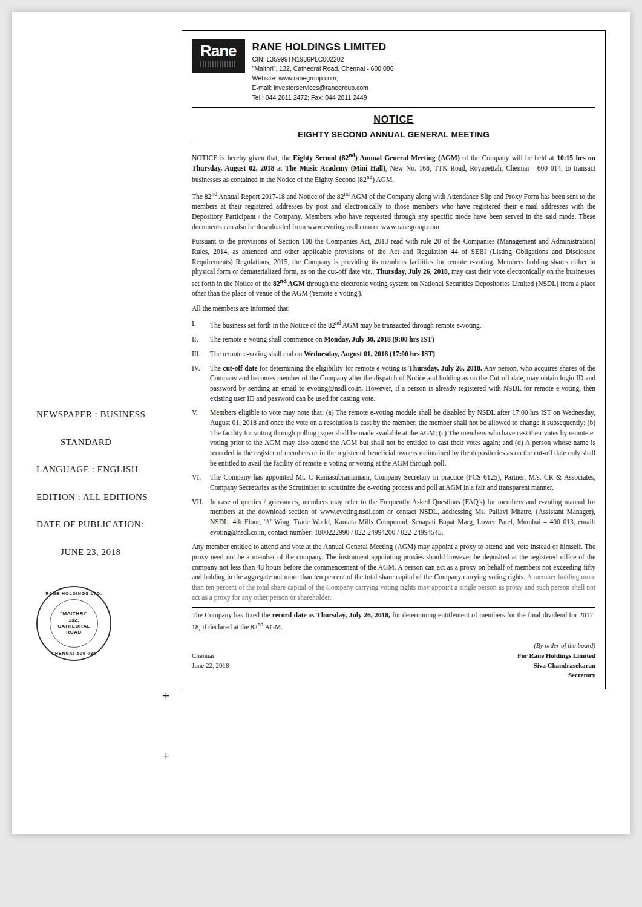+
+
NEWSPAPER : BUSINESS
STANDARD
LANGUAGE : ENGLISH
EDITION : ALL EDITIONS
DATE OF PUBLICATION:
JUNE 23, 2018
RANE HOLDINGS LTD.
"MAITHRI"
132,
CATHEDRAL
ROAD
CHENNAI-600 086
Rane
RANE HOLDINGS LIMITED
CIN: L35999TN1936PLC002202
"Maithri", 132, Cathedral Road, Chennai - 600 086
Website: www.ranegroup.com;
E-mail: investorservices@ranegroup.com
Tel.: 044 2811 2472; Fax: 044 2811 2449
NOTICE
EIGHTY SECOND ANNUAL GENERAL MEETING
NOTICE is hereby given that, the Eighty Second (82nd) Annual General Meeting (AGM) of the Company will be held at 10:15 hrs on Thursday, August 02, 2018 at The Music Academy (Mini Hall), New No. 168, TTK Road, Royapettah, Chennai - 600 014, to transact businesses as contained in the Notice of the Eighty Second (82nd) AGM.
The 82nd Annual Report 2017-18 and Notice of the 82nd AGM of the Company along with Attendance Slip and Proxy Form has been sent to the members at their registered addresses by post and electronically to those members who have registered their e-mail addresses with the Depository Participant / the Company. Members who have requested through any specific mode have been served in the said mode. These documents can also be downloaded from www.evoting.nsdl.com or www.ranegroup.com
Pursuant to the provisions of Section 108 the Companies Act, 2013 read with rule 20 of the Companies (Management and Administration) Rules, 2014, as amended and other applicable provisions of the Act and Regulation 44 of SEBI (Listing Obligations and Disclosure Requirements) Regulations, 2015, the Company is providing its members facilities for remote e-voting. Members holding shares either in physical form or dematerialized form, as on the cut-off date viz., Thursday, July 26, 2018, may cast their vote electronically on the businesses set forth in the Notice of the 82nd AGM through the electronic voting system on National Securities Depositories Limited (NSDL) from a place other than the place of venue of the AGM ('remote e-voting').
All the members are informed that:
The business set forth in the Notice of the 82nd AGM may be transacted through remote e-voting.
The remote e-voting shall commence on Monday, July 30, 2018 (9:00 hrs IST)
The remote e-voting shall end on Wednesday, August 01, 2018 (17:00 hrs IST)
The cut-off date for determining the eligibility for remote e-voting is Thursday, July 26, 2018. Any person, who acquires shares of the Company and becomes member of the Company after the dispatch of Notice and holding as on the Cut-off date, may obtain login ID and password by sending an email to evoting@nsdl.co.in. However, if a person is already registered with NSDL for remote e-voting, then existing user ID and password can be used for casting vote.
Members eligible to vote may note that: (a) The remote e-voting module shall be disabled by NSDL after 17:00 hrs IST on Wednesday, August 01, 2018 and once the vote on a resolution is cast by the member, the member shall not be allowed to change it subsequently; (b) The facility for voting through polling paper shall be made available at the AGM; (c) The members who have cast their votes by remote e-voting prior to the AGM may also attend the AGM but shall not be entitled to cast their votes again; and (d) A person whose name is recorded in the register of members or in the register of beneficial owners maintained by the depositories as on the cut-off date only shall be entitled to avail the facility of remote e-voting or voting at the AGM through poll.
The Company has appointed Mr. C Ramasubramaniam, Company Secretary in practice (FCS 6125), Partner, M/s. CR & Associates, Company Secretaries as the Scrutinizer to scrutinize the e-voting process and poll at AGM in a fair and transparent manner.
In case of queries / grievances, members may refer to the Frequently Asked Questions (FAQ's) for members and e-voting manual for members at the download section of www.evoting.nsdl.com or contact NSDL, addressing Ms. Pallavi Mhatre, (Assistant Manager), NSDL, 4th Floor, 'A' Wing, Trade World, Kamala Mills Compound, Senapati Bapat Marg, Lower Parel, Mumbai – 400 013, email: evoting@nsdl.co.in, contact number: 1800222990 / 022-24994200 / 022-24994545.
Any member entitled to attend and vote at the Annual General Meeting (AGM) may appoint a proxy to attend and vote instead of himself. The proxy need not be a member of the company. The instrument appointing proxies should however be deposited at the registered office of the company not less than 48 hours before the commencement of the AGM. A person can act as a proxy on behalf of members not exceeding fifty and holding in the aggregate not more than ten percent of the total share capital of the Company carrying voting rights. A member holding more than ten percent of the total share capital of the Company carrying voting rights may appoint a single person as proxy and such person shall not act as a proxy for any other person or shareholder.
The Company has fixed the record date as Thursday, July 26, 2018, for determining entitlement of members for the final dividend for 2017-18, if declared at the 82nd AGM.
(By order of the board)
Chennai
June 22, 2018
For Rane Holdings Limited
Siva Chandrasekaran
Secretary